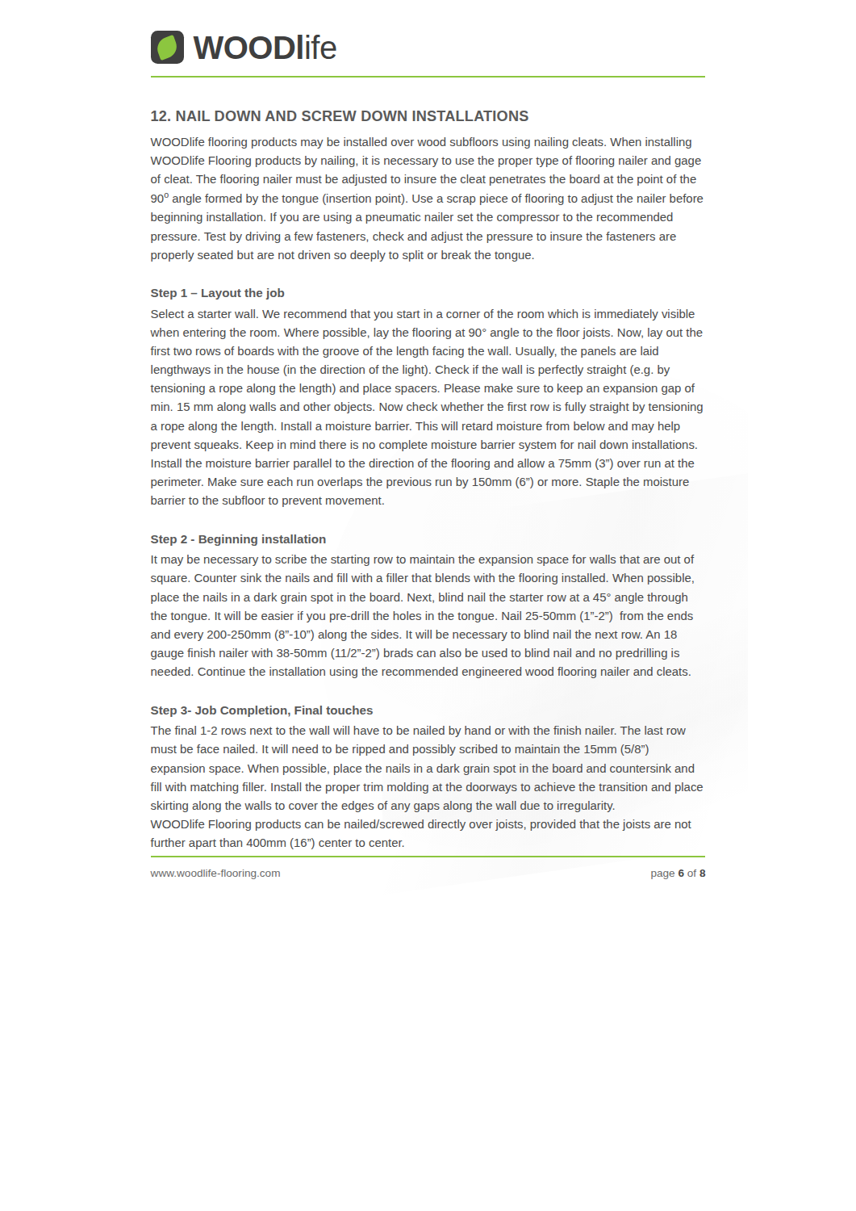WOODlife
12. Nail down and screw down installations
WOODlife flooring products may be installed over wood subfloors using nailing cleats. When installing WOODlife Flooring products by nailing, it is necessary to use the proper type of flooring nailer and gage of cleat. The flooring nailer must be adjusted to insure the cleat penetrates the board at the point of the 90o angle formed by the tongue (insertion point). Use a scrap piece of flooring to adjust the nailer before beginning installation. If you are using a pneumatic nailer set the compressor to the recommended pressure. Test by driving a few fasteners, check and adjust the pressure to insure the fasteners are properly seated but are not driven so deeply to split or break the tongue.
Step 1 – Layout the job
Select a starter wall. We recommend that you start in a corner of the room which is immediately visible when entering the room. Where possible, lay the flooring at 90° angle to the floor joists. Now, lay out the first two rows of boards with the groove of the length facing the wall. Usually, the panels are laid lengthways in the house (in the direction of the light). Check if the wall is perfectly straight (e.g. by tensioning a rope along the length) and place spacers. Please make sure to keep an expansion gap of min. 15 mm along walls and other objects. Now check whether the first row is fully straight by tensioning a rope along the length. Install a moisture barrier. This will retard moisture from below and may help prevent squeaks. Keep in mind there is no complete moisture barrier system for nail down installations.
Install the moisture barrier parallel to the direction of the flooring and allow a 75mm (3”) over run at the perimeter. Make sure each run overlaps the previous run by 150mm (6”) or more. Staple the moisture barrier to the subfloor to prevent movement.
Step 2 - Beginning installation
It may be necessary to scribe the starting row to maintain the expansion space for walls that are out of square. Counter sink the nails and fill with a filler that blends with the flooring installed. When possible, place the nails in a dark grain spot in the board. Next, blind nail the starter row at a 45° angle through the tongue. It will be easier if you pre-drill the holes in the tongue. Nail 25-50mm (1”-2”) from the ends and every 200-250mm (8”-10”) along the sides. It will be necessary to blind nail the next row. An 18 gauge finish nailer with 38-50mm (11/2”-2”) brads can also be used to blind nail and no predrilling is needed. Continue the installation using the recommended engineered wood flooring nailer and cleats.
Step 3- Job Completion, Final touches
The final 1-2 rows next to the wall will have to be nailed by hand or with the finish nailer. The last row must be face nailed. It will need to be ripped and possibly scribed to maintain the 15mm (5/8”) expansion space. When possible, place the nails in a dark grain spot in the board and countersink and fill with matching filler. Install the proper trim molding at the doorways to achieve the transition and place skirting along the walls to cover the edges of any gaps along the wall due to irregularity.
WOODlife Flooring products can be nailed/screwed directly over joists, provided that the joists are not further apart than 400mm (16”) center to center.
www.woodlife-flooring.com
page 6 of 8